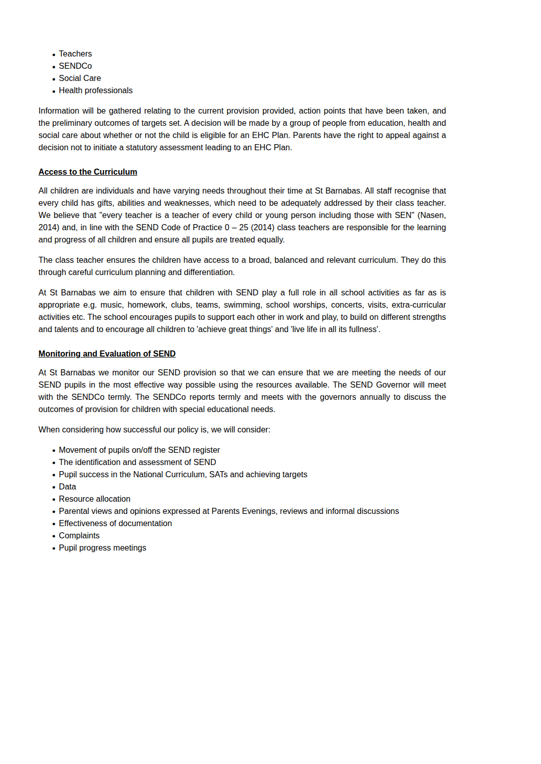Teachers
SENDCo
Social Care
Health professionals
Information will be gathered relating to the current provision provided, action points that have been taken, and the preliminary outcomes of targets set. A decision will be made by a group of people from education, health and social care about whether or not the child is eligible for an EHC Plan. Parents have the right to appeal against a decision not to initiate a statutory assessment leading to an EHC Plan.
Access to the Curriculum
All children are individuals and have varying needs throughout their time at St Barnabas. All staff recognise that every child has gifts, abilities and weaknesses, which need to be adequately addressed by their class teacher. We believe that "every teacher is a teacher of every child or young person including those with SEN" (Nasen, 2014) and, in line with the SEND Code of Practice 0 – 25 (2014) class teachers are responsible for the learning and progress of all children and ensure all pupils are treated equally.
The class teacher ensures the children have access to a broad, balanced and relevant curriculum. They do this through careful curriculum planning and differentiation.
At St Barnabas we aim to ensure that children with SEND play a full role in all school activities as far as is appropriate e.g. music, homework, clubs, teams, swimming, school worships, concerts, visits, extra-curricular activities etc. The school encourages pupils to support each other in work and play, to build on different strengths and talents and to encourage all children to 'achieve great things' and 'live life in all its fullness'.
Monitoring and Evaluation of SEND
At St Barnabas we monitor our SEND provision so that we can ensure that we are meeting the needs of our SEND pupils in the most effective way possible using the resources available. The SEND Governor will meet with the SENDCo termly. The SENDCo reports termly and meets with the governors annually to discuss the outcomes of provision for children with special educational needs.
When considering how successful our policy is, we will consider:
Movement of pupils on/off the SEND register
The identification and assessment of SEND
Pupil success in the National Curriculum, SATs and achieving targets
Data
Resource allocation
Parental views and opinions expressed at Parents Evenings, reviews and informal discussions
Effectiveness of documentation
Complaints
Pupil progress meetings